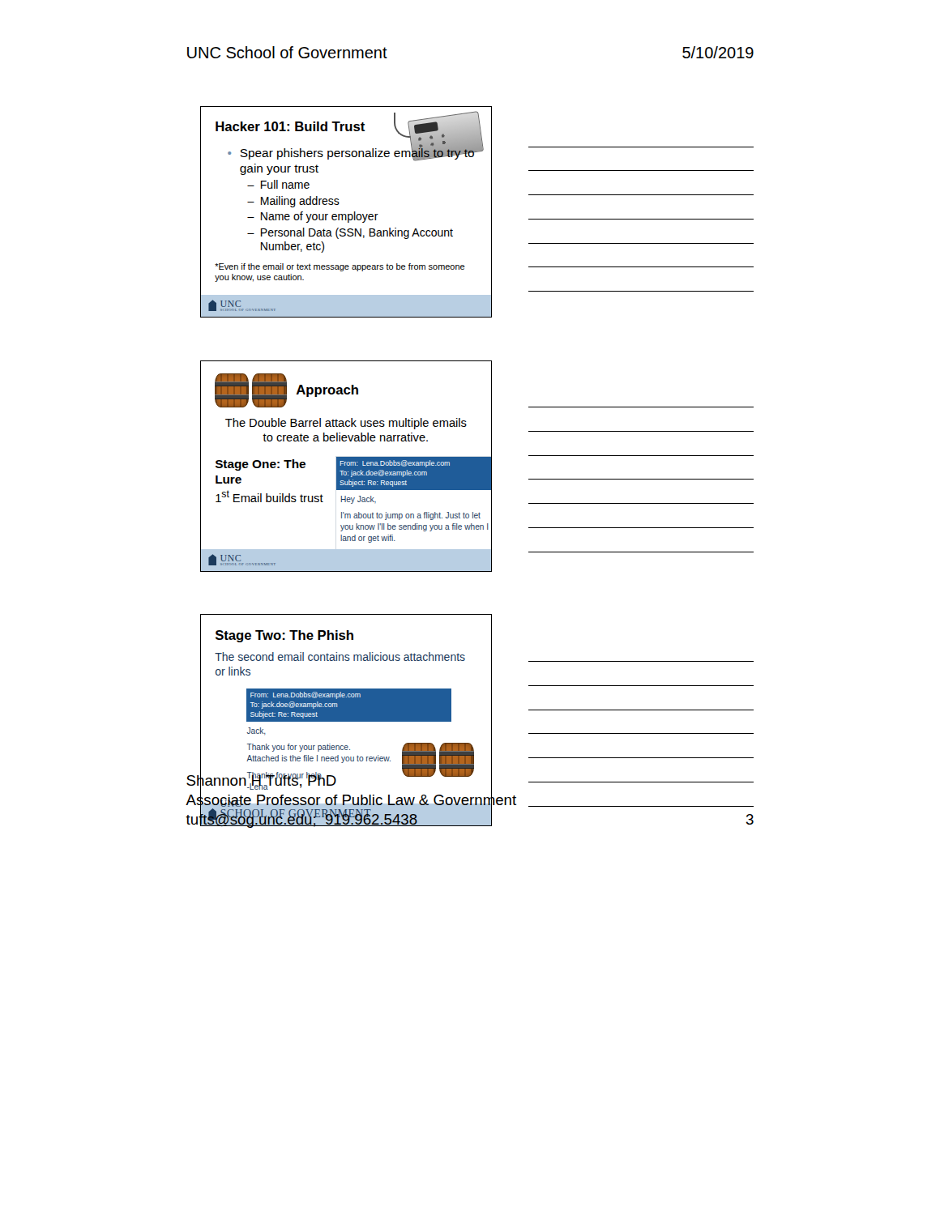UNC School of Government
5/10/2019
Hacker 101: Build Trust
Spear phishers personalize emails to try to gain your trust
Full name
Mailing address
Name of your employer
Personal Data (SSN, Banking Account Number, etc)
*Even if the email or text message appears to be from someone you know, use caution.
UNCSCHOOL OF GOVERNMENT
Approach
The Double Barrel attack uses multiple emails to create a believable narrative.
Stage One: The Lure
1st Email builds trust
From: Lena.Dobbs@example.com
To: jack.doe@example.com
Subject: Re: Request
Hey Jack,
I'm about to jump on a flight. Just to let you know I'll be sending you a file when I land or get wifi.
-Lena
UNCSCHOOL OF GOVERNMENT
Stage Two: The Phish
The second email contains malicious attachments or links
From: Lena.Dobbs@example.com
To: jack.doe@example.com
Subject: Re: Request
Jack,
Thank you for your patience.
Attached is the file I need you to review.
Thanks for your help.
-Lena
UNCSCHOOL OF GOVERNMENT
Shannon H Tufts, PhD
Associate Professor of Public Law & Government
tufts@sog.unc.edu; 919.962.5438
3